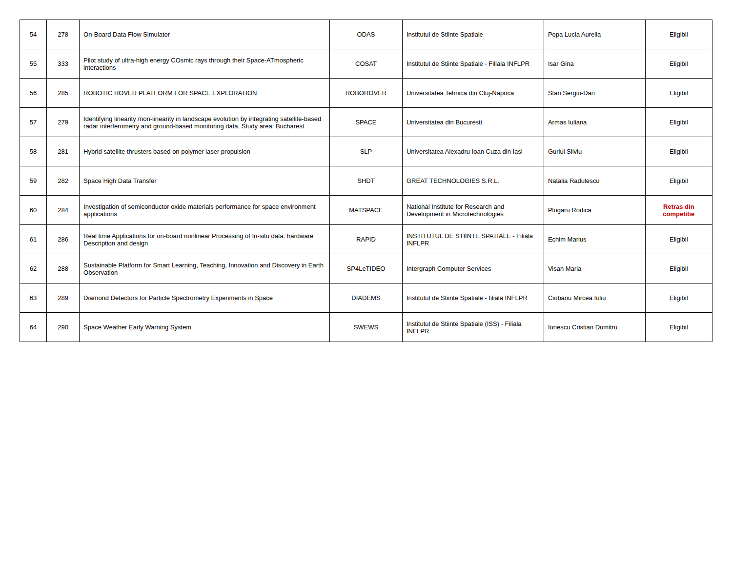| 54 | 278 | On-Board Data Flow Simulator | ODAS | Institutul de Stiinte Spatiale | Popa Lucia Aurelia | Eligibil |
| 55 | 333 | Pilot study of ultra-high energy COsmic rays through their Space-ATmospheric interactions | COSAT | Institutul de Stiinte Spatiale - Filiala INFLPR | Isar Gina | Eligibil |
| 56 | 285 | ROBOTIC ROVER PLATFORM FOR SPACE EXPLORATION | ROBOROVER | Universitatea Tehnica din Cluj-Napoca | Stan Sergiu-Dan | Eligibil |
| 57 | 279 | Identifying linearity /non-linearity in landscape evolution by integrating satellite-based radar interferometry and ground-based monitoring data. Study area: Bucharest | SPACE | Universitatea din Bucuresti | Armas Iuliana | Eligibil |
| 58 | 281 | Hybrid satellite thrusters based on polymer laser propulsion | SLP | Universitatea Alexadru Ioan Cuza din Iasi | Gurlui Silviu | Eligibil |
| 59 | 282 | Space High Data Transfer | SHDT | GREAT TECHNOLOGIES S.R.L. | Natalia Radulescu | Eligibil |
| 60 | 284 | Investigation of semiconductor oxide materials performance for space environment applications | MATSPACE | National Institute for Research and Development in Microtechnologies | Plugaru Rodica | Retras din competitie |
| 61 | 286 | Real time Applications for on-board nonlinear Processing of In-situ data: hardware Description and design | RAPID | INSTITUTUL DE STIINTE SPATIALE - Filiala INFLPR | Echim Marius | Eligibil |
| 62 | 288 | Sustainable Platform for Smart Learning, Teaching, Innovation and Discovery in Earth Observation | SP4LeTIDEO | Intergraph Computer Services | Visan Maria | Eligibil |
| 63 | 289 | Diamond Detectors for Particle Spectrometry Experiments in Space | DIADEMS | Institutul de Stiinte Spatiale - filiala INFLPR | Ciobanu Mircea Iuliu | Eligibil |
| 64 | 290 | Space Weather Early Warning System | SWEWS | Institutul de Stiinte Spatiale (ISS) - Filiala INFLPR | Ionescu Cristian Dumitru | Eligibil |